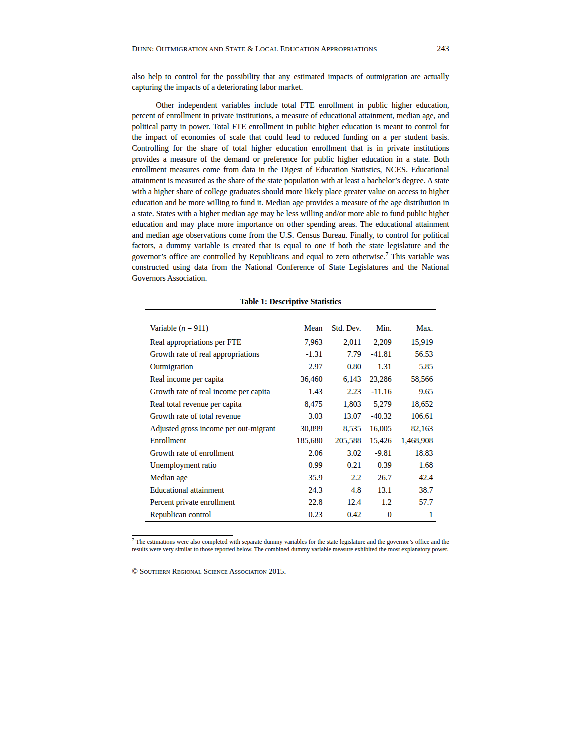DUNN: OUTMIGRATION AND STATE & LOCAL EDUCATION APPROPRIATIONS 243
also help to control for the possibility that any estimated impacts of outmigration are actually capturing the impacts of a deteriorating labor market.
Other independent variables include total FTE enrollment in public higher education, percent of enrollment in private institutions, a measure of educational attainment, median age, and political party in power. Total FTE enrollment in public higher education is meant to control for the impact of economies of scale that could lead to reduced funding on a per student basis. Controlling for the share of total higher education enrollment that is in private institutions provides a measure of the demand or preference for public higher education in a state. Both enrollment measures come from data in the Digest of Education Statistics, NCES. Educational attainment is measured as the share of the state population with at least a bachelor’s degree. A state with a higher share of college graduates should more likely place greater value on access to higher education and be more willing to fund it. Median age provides a measure of the age distribution in a state. States with a higher median age may be less willing and/or more able to fund public higher education and may place more importance on other spending areas. The educational attainment and median age observations come from the U.S. Census Bureau. Finally, to control for political factors, a dummy variable is created that is equal to one if both the state legislature and the governor’s office are controlled by Republicans and equal to zero otherwise.7 This variable was constructed using data from the National Conference of State Legislatures and the National Governors Association.
Table 1: Descriptive Statistics
| Variable ( n = 911) | Mean | Std. Dev. | Min. | Max. |
| --- | --- | --- | --- | --- |
| Real appropriations per FTE | 7,963 | 2,011 | 2,209 | 15,919 |
| Growth rate of real appropriations | -1.31 | 7.79 | -41.81 | 56.53 |
| Outmigration | 2.97 | 0.80 | 1.31 | 5.85 |
| Real income per capita | 36,460 | 6,143 | 23,286 | 58,566 |
| Growth rate of real income per capita | 1.43 | 2.23 | -11.16 | 9.65 |
| Real total revenue per capita | 8,475 | 1,803 | 5,279 | 18,652 |
| Growth rate of total revenue | 3.03 | 13.07 | -40.32 | 106.61 |
| Adjusted gross income per out-migrant | 30,899 | 8,535 | 16,005 | 82,163 |
| Enrollment | 185,680 | 205,588 | 15,426 | 1,468,908 |
| Growth rate of enrollment | 2.06 | 3.02 | -9.81 | 18.83 |
| Unemployment ratio | 0.99 | 0.21 | 0.39 | 1.68 |
| Median age | 35.9 | 2.2 | 26.7 | 42.4 |
| Educational attainment | 24.3 | 4.8 | 13.1 | 38.7 |
| Percent private enrollment | 22.8 | 12.4 | 1.2 | 57.7 |
| Republican control | 0.23 | 0.42 | 0 | 1 |
7 The estimations were also completed with separate dummy variables for the state legislature and the governor’s office and the results were very similar to those reported below. The combined dummy variable measure exhibited the most explanatory power.
© Southern Regional Science Association 2015.